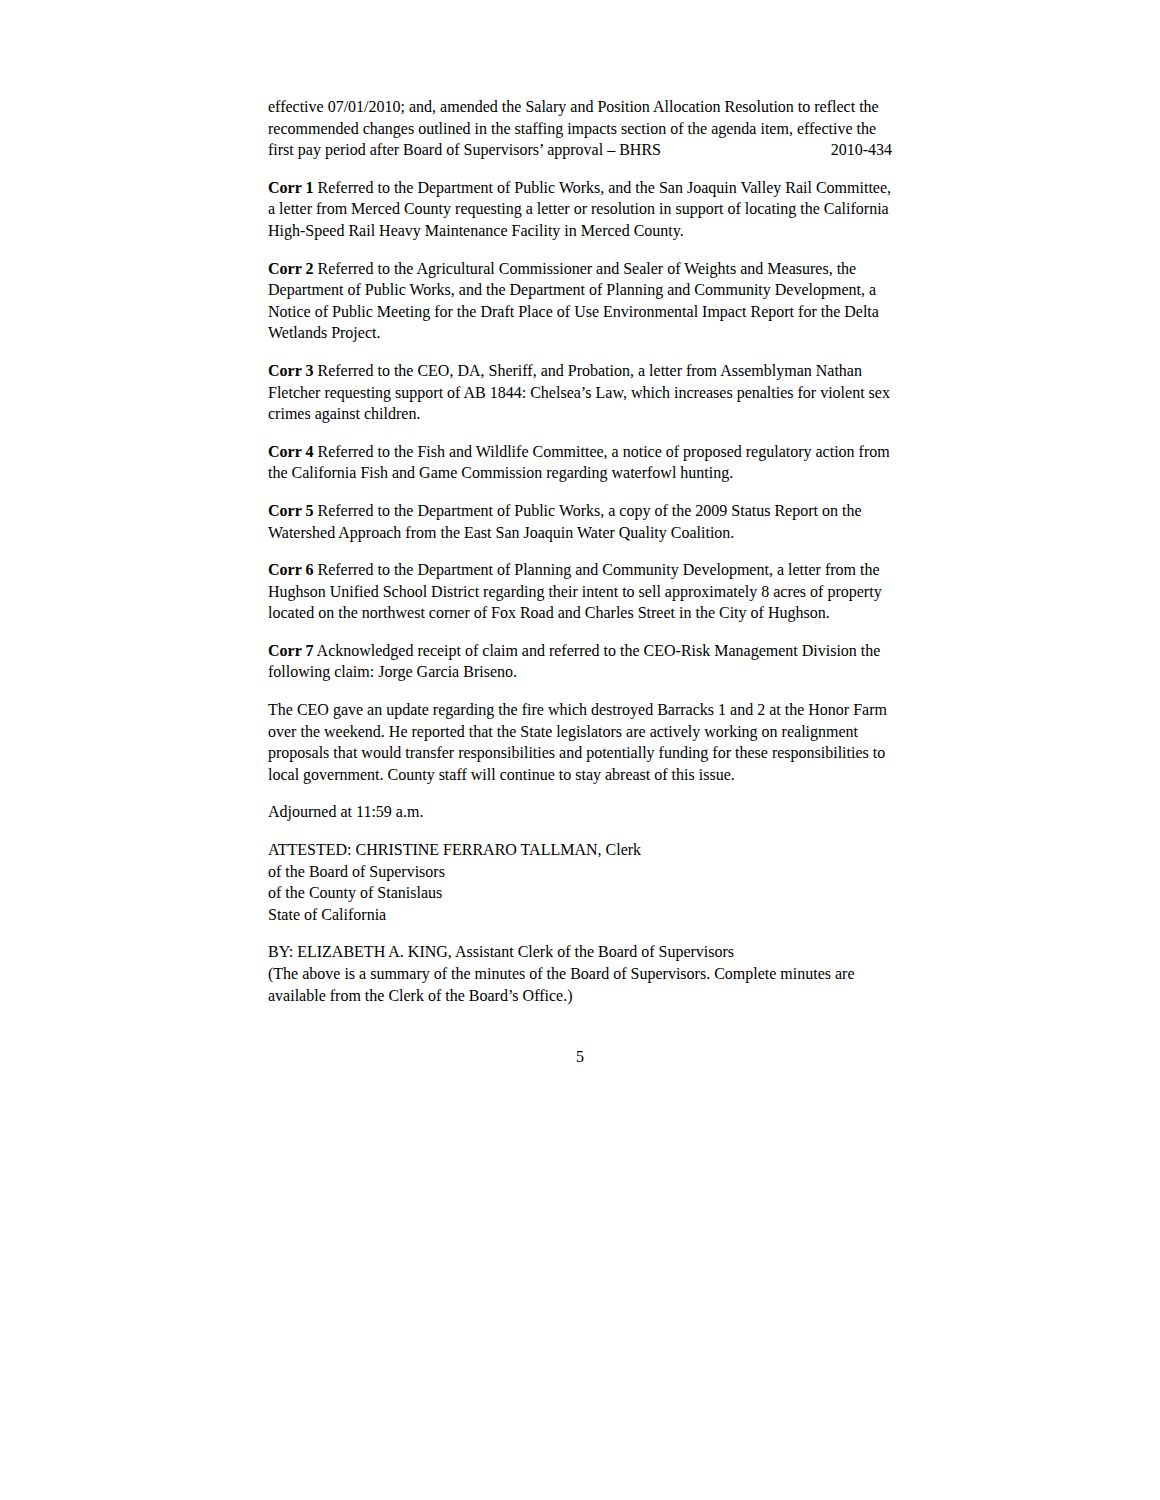effective 07/01/2010; and, amended the Salary and Position Allocation Resolution to reflect the recommended changes outlined in the staffing impacts section of the agenda item, effective the first pay period after Board of Supervisors’ approval – BHRS 2010-434
Corr 1 Referred to the Department of Public Works, and the San Joaquin Valley Rail Committee, a letter from Merced County requesting a letter or resolution in support of locating the California High-Speed Rail Heavy Maintenance Facility in Merced County.
Corr 2 Referred to the Agricultural Commissioner and Sealer of Weights and Measures, the Department of Public Works, and the Department of Planning and Community Development, a Notice of Public Meeting for the Draft Place of Use Environmental Impact Report for the Delta Wetlands Project.
Corr 3 Referred to the CEO, DA, Sheriff, and Probation, a letter from Assemblyman Nathan Fletcher requesting support of AB 1844: Chelsea’s Law, which increases penalties for violent sex crimes against children.
Corr 4 Referred to the Fish and Wildlife Committee, a notice of proposed regulatory action from the California Fish and Game Commission regarding waterfowl hunting.
Corr 5 Referred to the Department of Public Works, a copy of the 2009 Status Report on the Watershed Approach from the East San Joaquin Water Quality Coalition.
Corr 6 Referred to the Department of Planning and Community Development, a letter from the Hughson Unified School District regarding their intent to sell approximately 8 acres of property located on the northwest corner of Fox Road and Charles Street in the City of Hughson.
Corr 7 Acknowledged receipt of claim and referred to the CEO-Risk Management Division the following claim: Jorge Garcia Briseno.
The CEO gave an update regarding the fire which destroyed Barracks 1 and 2 at the Honor Farm over the weekend. He reported that the State legislators are actively working on realignment proposals that would transfer responsibilities and potentially funding for these responsibilities to local government. County staff will continue to stay abreast of this issue.
Adjourned at 11:59 a.m.
ATTESTED: CHRISTINE FERRARO TALLMAN, Clerk
of the Board of Supervisors
of the County of Stanislaus
State of California
BY: ELIZABETH A. KING, Assistant Clerk of the Board of Supervisors
(The above is a summary of the minutes of the Board of Supervisors. Complete minutes are available from the Clerk of the Board’s Office.)
5